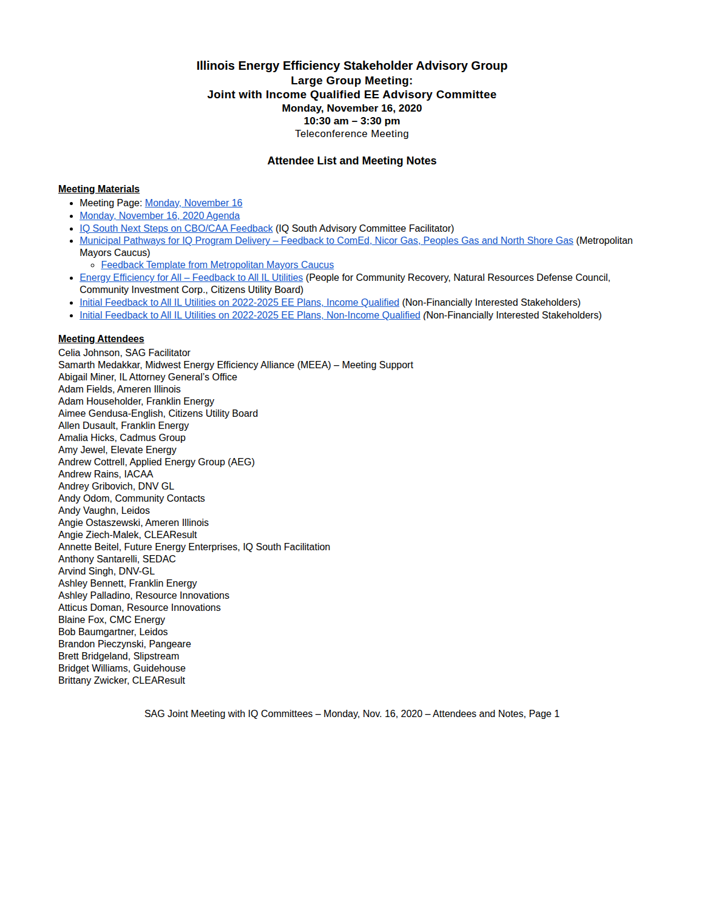Illinois Energy Efficiency Stakeholder Advisory Group
Large Group Meeting:
Joint with Income Qualified EE Advisory Committee
Monday, November 16, 2020
10:30 am – 3:30 pm
Teleconference Meeting
Attendee List and Meeting Notes
Meeting Materials
Meeting Page: Monday, November 16
Monday, November 16, 2020 Agenda
IQ South Next Steps on CBO/CAA Feedback (IQ South Advisory Committee Facilitator)
Municipal Pathways for IQ Program Delivery – Feedback to ComEd, Nicor Gas, Peoples Gas and North Shore Gas (Metropolitan Mayors Caucus)
Feedback Template from Metropolitan Mayors Caucus
Energy Efficiency for All – Feedback to All IL Utilities (People for Community Recovery, Natural Resources Defense Council, Community Investment Corp., Citizens Utility Board)
Initial Feedback to All IL Utilities on 2022-2025 EE Plans, Income Qualified (Non-Financially Interested Stakeholders)
Initial Feedback to All IL Utilities on 2022-2025 EE Plans, Non-Income Qualified (Non-Financially Interested Stakeholders)
Meeting Attendees
Celia Johnson, SAG Facilitator
Samarth Medakkar, Midwest Energy Efficiency Alliance (MEEA) – Meeting Support
Abigail Miner, IL Attorney General’s Office
Adam Fields, Ameren Illinois
Adam Householder, Franklin Energy
Aimee Gendusa-English, Citizens Utility Board
Allen Dusault, Franklin Energy
Amalia Hicks, Cadmus Group
Amy Jewel, Elevate Energy
Andrew Cottrell, Applied Energy Group (AEG)
Andrew Rains, IACAA
Andrey Gribovich, DNV GL
Andy Odom, Community Contacts
Andy Vaughn, Leidos
Angie Ostaszewski, Ameren Illinois
Angie Ziech-Malek, CLEAResult
Annette Beitel, Future Energy Enterprises, IQ South Facilitation
Anthony Santarelli, SEDAC
Arvind Singh, DNV-GL
Ashley Bennett, Franklin Energy
Ashley Palladino, Resource Innovations
Atticus Doman, Resource Innovations
Blaine Fox, CMC Energy
Bob Baumgartner, Leidos
Brandon Pieczynski, Pangeare
Brett Bridgeland, Slipstream
Bridget Williams, Guidehouse
Brittany Zwicker, CLEAResult
SAG Joint Meeting with IQ Committees – Monday, Nov. 16, 2020 – Attendees and Notes, Page 1